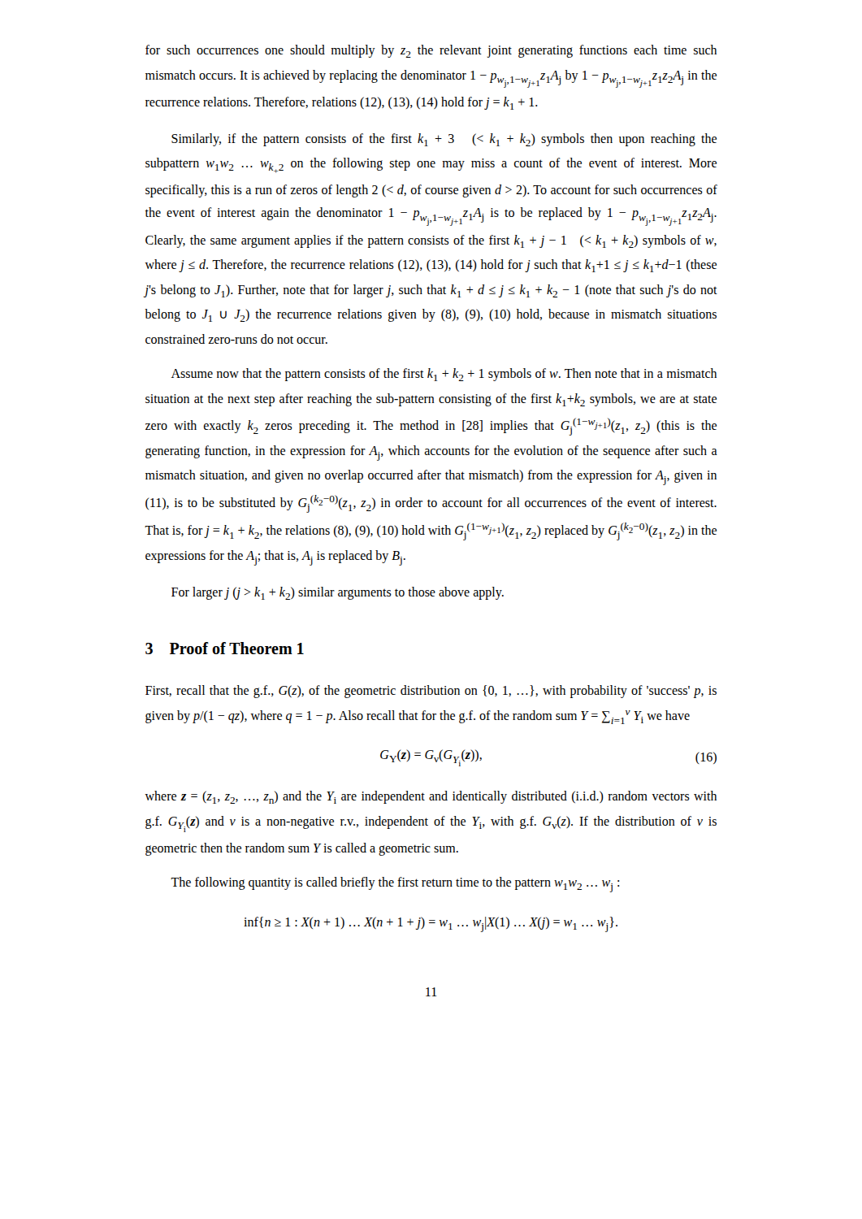for such occurrences one should multiply by z2 the relevant joint generating functions each time such mismatch occurs. It is achieved by replacing the denominator 1 − pwj,1−wj+1z1Aj by 1 − pwj,1−wj+1z1z2Aj in the recurrence relations. Therefore, relations (12), (13), (14) hold for j = k1 + 1.
Similarly, if the pattern consists of the first k1 + 3 (< k1 + k2) symbols then upon reaching the subpattern w1w2 … wk+2 on the following step one may miss a count of the event of interest. More specifically, this is a run of zeros of length 2 (< d, of course given d > 2). To account for such occurrences of the event of interest again the denominator 1 − pwj,1−wj+1z1Aj is to be replaced by 1 − pwj,1−wj+1z1z2Aj. Clearly, the same argument applies if the pattern consists of the first k1 + j − 1 (< k1 + k2) symbols of w, where j ≤ d. Therefore, the recurrence relations (12), (13), (14) hold for j such that k1+1 ≤ j ≤ k1+d−1 (these j's belong to J1). Further, note that for larger j, such that k1 + d ≤ j ≤ k1 + k2 − 1 (note that such j's do not belong to J1 ∪ J2) the recurrence relations given by (8), (9), (10) hold, because in mismatch situations constrained zero-runs do not occur.
Assume now that the pattern consists of the first k1 + k2 + 1 symbols of w. Then note that in a mismatch situation at the next step after reaching the sub-pattern consisting of the first k1+k2 symbols, we are at state zero with exactly k2 zeros preceding it. The method in [28] implies that Gj(1−wj+1)(z1, z2) (this is the generating function, in the expression for Aj, which accounts for the evolution of the sequence after such a mismatch situation, and given no overlap occurred after that mismatch) from the expression for Aj, given in (11), is to be substituted by Gj(k2−0)(z1, z2) in order to account for all occurrences of the event of interest. That is, for j = k1 + k2, the relations (8), (9), (10) hold with Gj(1−wj+1)(z1, z2) replaced by Gj(k2−0)(z1, z2) in the expressions for the Aj; that is, Aj is replaced by Bj.
For larger j (j > k1 + k2) similar arguments to those above apply.
3 Proof of Theorem 1
First, recall that the g.f., G(z), of the geometric distribution on {0, 1, …}, with probability of 'success' p, is given by p/(1 − qz), where q = 1 − p. Also recall that for the g.f. of the random sum Y = ∑i=1ν Yi we have
GY(z) = Gν(GYi(z)), (16)
where z = (z1, z2, …, zn) and the Yi are independent and identically distributed (i.i.d.) random vectors with g.f. GYi(z) and ν is a non-negative r.v., independent of the Yi, with g.f. Gν(z). If the distribution of ν is geometric then the random sum Y is called a geometric sum.
The following quantity is called briefly the first return time to the pattern w1w2 … wj :
inf{n ≥ 1 : X(n + 1) … X(n + 1 + j) = w1 … wj|X(1) … X(j) = w1 … wj}.
11